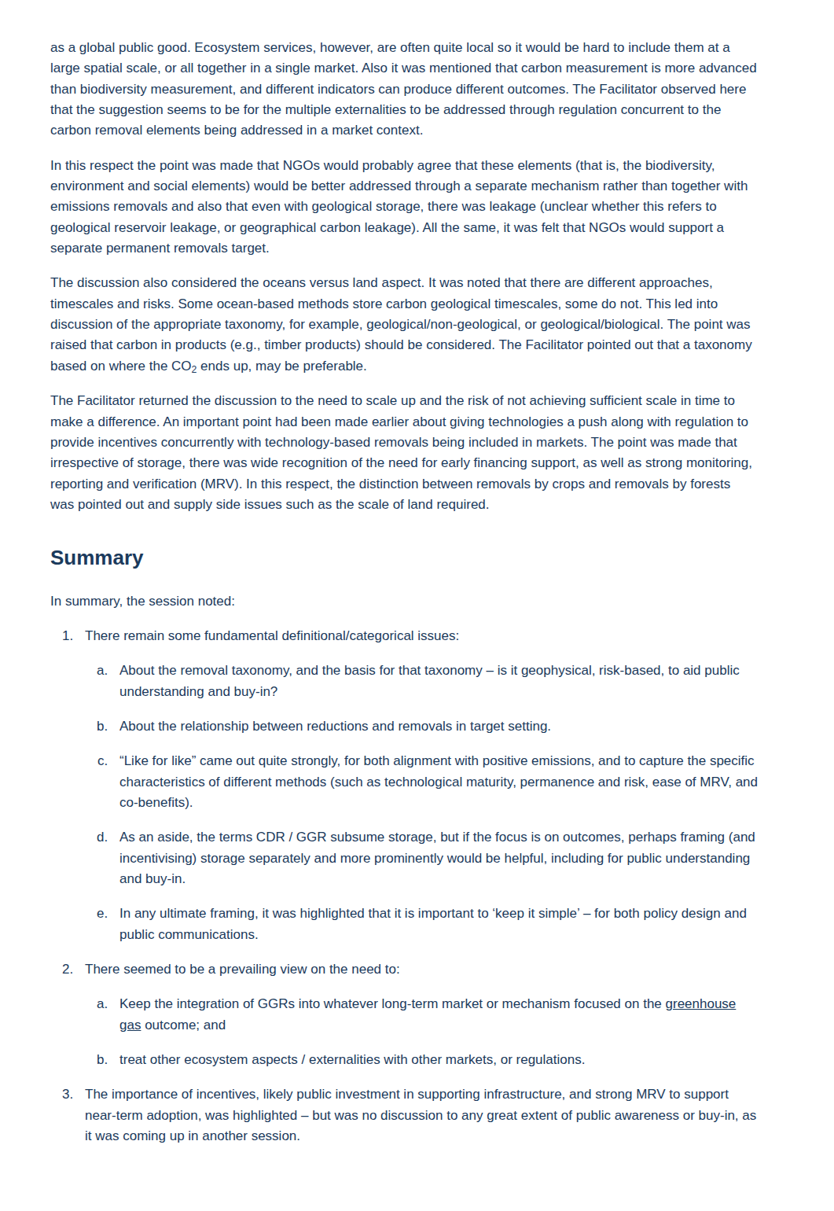as a global public good. Ecosystem services, however, are often quite local so it would be hard to include them at a large spatial scale, or all together in a single market. Also it was mentioned that carbon measurement is more advanced than biodiversity measurement, and different indicators can produce different outcomes. The Facilitator observed here that the suggestion seems to be for the multiple externalities to be addressed through regulation concurrent to the carbon removal elements being addressed in a market context.
In this respect the point was made that NGOs would probably agree that these elements (that is, the biodiversity, environment and social elements) would be better addressed through a separate mechanism rather than together with emissions removals and also that even with geological storage, there was leakage (unclear whether this refers to geological reservoir leakage, or geographical carbon leakage). All the same, it was felt that NGOs would support a separate permanent removals target.
The discussion also considered the oceans versus land aspect. It was noted that there are different approaches, timescales and risks. Some ocean-based methods store carbon geological timescales, some do not. This led into discussion of the appropriate taxonomy, for example, geological/non-geological, or geological/biological. The point was raised that carbon in products (e.g., timber products) should be considered. The Facilitator pointed out that a taxonomy based on where the CO2 ends up, may be preferable.
The Facilitator returned the discussion to the need to scale up and the risk of not achieving sufficient scale in time to make a difference. An important point had been made earlier about giving technologies a push along with regulation to provide incentives concurrently with technology-based removals being included in markets. The point was made that irrespective of storage, there was wide recognition of the need for early financing support, as well as strong monitoring, reporting and verification (MRV). In this respect, the distinction between removals by crops and removals by forests was pointed out and supply side issues such as the scale of land required.
Summary
In summary, the session noted:
There remain some fundamental definitional/categorical issues:
About the removal taxonomy, and the basis for that taxonomy – is it geophysical, risk-based, to aid public understanding and buy-in?
About the relationship between reductions and removals in target setting.
“Like for like” came out quite strongly, for both alignment with positive emissions, and to capture the specific characteristics of different methods (such as technological maturity, permanence and risk, ease of MRV, and co-benefits).
As an aside, the terms CDR / GGR subsume storage, but if the focus is on outcomes, perhaps framing (and incentivising) storage separately and more prominently would be helpful, including for public understanding and buy-in.
In any ultimate framing, it was highlighted that it is important to ‘keep it simple’ – for both policy design and public communications.
There seemed to be a prevailing view on the need to:
Keep the integration of GGRs into whatever long-term market or mechanism focused on the greenhouse gas outcome; and
treat other ecosystem aspects / externalities with other markets, or regulations.
The importance of incentives, likely public investment in supporting infrastructure, and strong MRV to support near-term adoption, was highlighted – but was no discussion to any great extent of public awareness or buy-in, as it was coming up in another session.